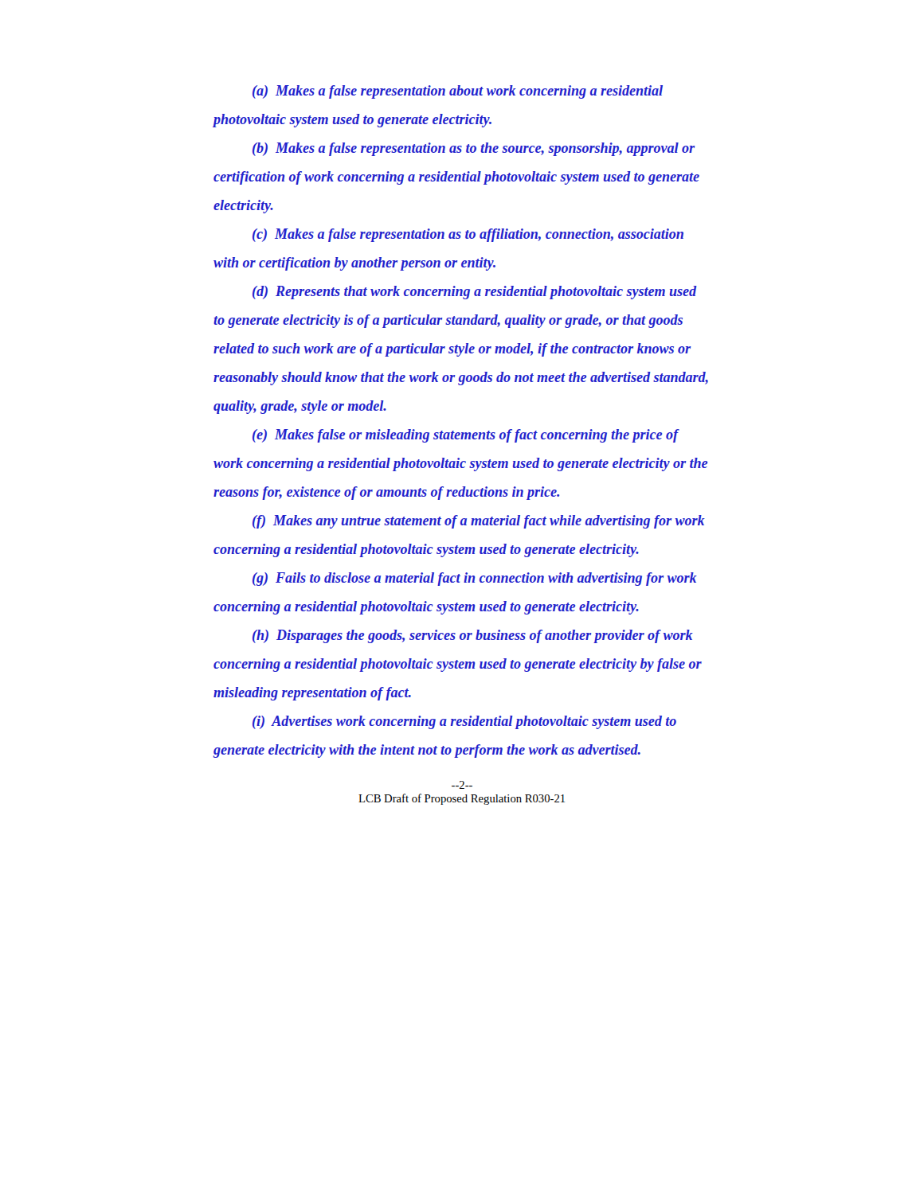(a) Makes a false representation about work concerning a residential photovoltaic system used to generate electricity.
(b) Makes a false representation as to the source, sponsorship, approval or certification of work concerning a residential photovoltaic system used to generate electricity.
(c) Makes a false representation as to affiliation, connection, association with or certification by another person or entity.
(d) Represents that work concerning a residential photovoltaic system used to generate electricity is of a particular standard, quality or grade, or that goods related to such work are of a particular style or model, if the contractor knows or reasonably should know that the work or goods do not meet the advertised standard, quality, grade, style or model.
(e) Makes false or misleading statements of fact concerning the price of work concerning a residential photovoltaic system used to generate electricity or the reasons for, existence of or amounts of reductions in price.
(f) Makes any untrue statement of a material fact while advertising for work concerning a residential photovoltaic system used to generate electricity.
(g) Fails to disclose a material fact in connection with advertising for work concerning a residential photovoltaic system used to generate electricity.
(h) Disparages the goods, services or business of another provider of work concerning a residential photovoltaic system used to generate electricity by false or misleading representation of fact.
(i) Advertises work concerning a residential photovoltaic system used to generate electricity with the intent not to perform the work as advertised.
--2--
LCB Draft of Proposed Regulation R030-21